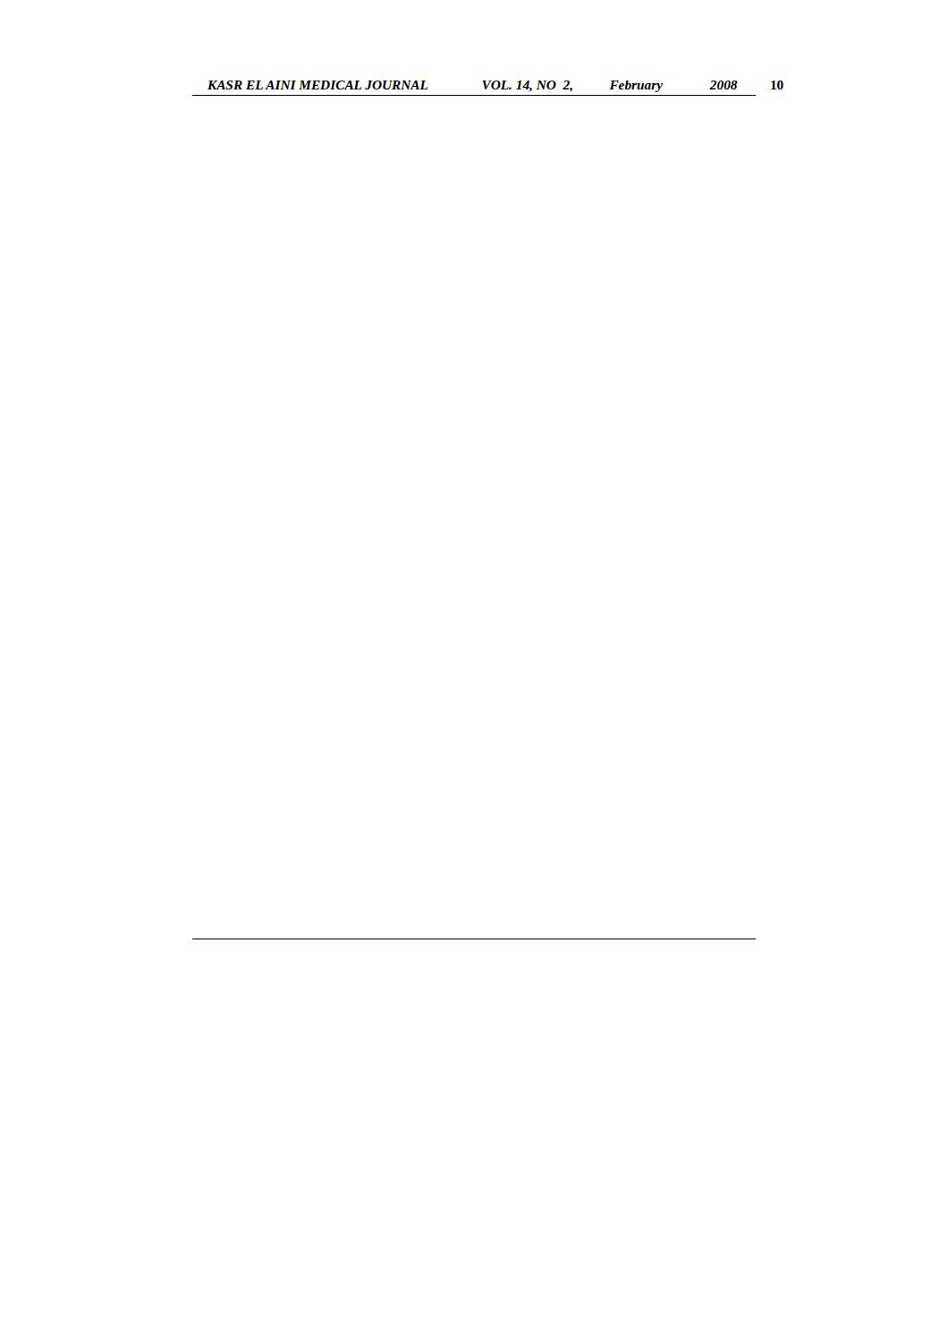KASR EL AINI MEDICAL JOURNAL VOL. 14, NO 2, February 2008 10